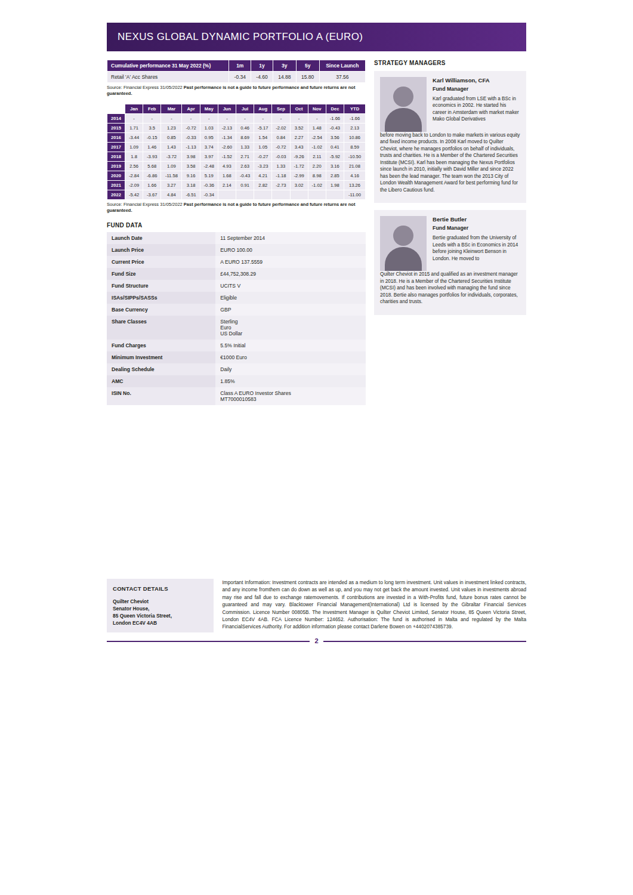NEXUS GLOBAL DYNAMIC PORTFOLIO A (EURO)
| Cumulative performance 31 May 2022 (%) | 1m | 1y | 3y | 5y | Since Launch |
| --- | --- | --- | --- | --- | --- |
| Retail 'A' Acc Shares | -0.34 | -4.60 | 14.88 | 15.80 | 37.56 |
Source: Financial Express 31/05/2022 Past performance is not a guide to future performance and future returns are not guaranteed.
| | Jan | Feb | Mar | Apr | May | Jun | Jul | Aug | Sep | Oct | Nov | Dec | YTD |
| --- | --- | --- | --- | --- | --- | --- | --- | --- | --- | --- | --- | --- | --- |
| 2014 | - | - | - | - | - | - | - | - | - | - | - | -1.66 | -1.66 |
| 2015 | 1.71 | 3.5 | 1.23 | -0.72 | 1.03 | -2.13 | 0.46 | -5.17 | -2.02 | 3.52 | 1.48 | -0.43 | 2.13 |
| 2016 | -3.44 | -0.15 | 0.85 | -0.33 | 0.95 | -1.34 | 8.69 | 1.54 | 0.84 | 2.27 | -2.54 | 3.56 | 10.86 |
| 2017 | 1.09 | 1.46 | 1.43 | -1.13 | 3.74 | -2.60 | 1.33 | 1.05 | -0.72 | 3.43 | -1.02 | 0.41 | 8.59 |
| 2018 | 1.8 | -3.93 | -3.72 | 3.98 | 3.97 | -1.52 | 2.71 | -0.27 | -0.03 | -9.26 | 2.11 | -5.92 | -10.50 |
| 2019 | 2.56 | 5.68 | 1.09 | 3.58 | -2.48 | 4.93 | 2.63 | -3.23 | 1.33 | -1.72 | 2.20 | 3.16 | 21.08 |
| 2020 | -2.84 | -6.86 | -11.58 | 9.16 | 5.19 | 1.68 | -0.43 | 4.21 | -1.18 | -2.99 | 8.98 | 2.85 | 4.16 |
| 2021 | -2.09 | 1.66 | 3.27 | 3.18 | -0.36 | 2.14 | 0.91 | 2.82 | -2.73 | 3.02 | -1.02 | 1.98 | 13.26 |
| 2022 | -5.42 | -3.67 | 4.84 | -6.51 | -0.34 | | | | | | | | -11.00 |
Source: Financial Express 31/05/2022 Past performance is not a guide to future performance and future returns are not guaranteed.
FUND DATA
| Launch Date | 11 September 2014 |
| Launch Price | EURO 100.00 |
| Current Price | A EURO 137.5559 |
| Fund Size | £44,752,308.29 |
| Fund Structure | UCITS V |
| ISAs/SIPPs/SASSs | Eligible |
| Base Currency | GBP |
| Share Classes | Sterling Euro US Dollar |
| Fund Charges | 5.5% Initial |
| Minimum Investment | €1000 Euro |
| Dealing Schedule | Daily |
| AMC | 1.85% |
| ISIN No. | Class A EURO Investor Shares MT7000010583 |
STRATEGY MANAGERS
Karl Williamson, CFA
Fund Manager
Karl graduated from LSE with a BSc in economics in 2002. He started his career in Amsterdam with market maker Mako Global Derivatives
before moving back to London to make markets in various equity and fixed income products. In 2008 Karl moved to Quilter Cheviot, where he manages portfolios on behalf of individuals, trusts and charities. He is a Member of the Chartered Securities Institute (MCSI). Karl has been managing the Nexus Portfolios since launch in 2010, initially with David Miller and since 2022 has been the lead manager. The team won the 2013 City of London Wealth Management Award for best performing fund for the Libero Cautious fund.
Bertie Butler
Fund Manager
Bertie graduated from the University of Leeds with a BSc in Economics in 2014 before joining Kleinwort Benson in London. He moved to
Quilter Cheviot in 2015 and qualified as an investment manager in 2018. He is a Member of the Chartered Securities Institute (MCSI) and has been involved with managing the fund since 2018. Bertie also manages portfolios for individuals, corporates, charities and trusts.
CONTACT DETAILS
Quilter Cheviot
Senator House,
85 Queen Victoria Street,
London EC4V 4AB
Important Information: Investment contracts are intended as a medium to long term investment. Unit values in investment linked contracts, and any income fromthem can do down as well as up, and you may not get back the amount invested. Unit values in investments abroad may rise and fall due to exchange ratemovements. If contributions are invested in a With-Profits fund, future bonus rates cannot be guaranteed and may vary. Blacktower Financial Management(International) Ltd is licensed by the Gibraltar Financial Services Commission. Licence Number 00805B. The Investment Manager is Quilter Cheviot Limited, Senator House, 85 Queen Victoria Street, London EC4V 4AB. FCA Licence Number: 124652. Authorisation: The fund is authorised in Malta and regulated by the Malta FinancialServices Authority. For addition information please contact Darlene Bowen on +4402074385739.
2